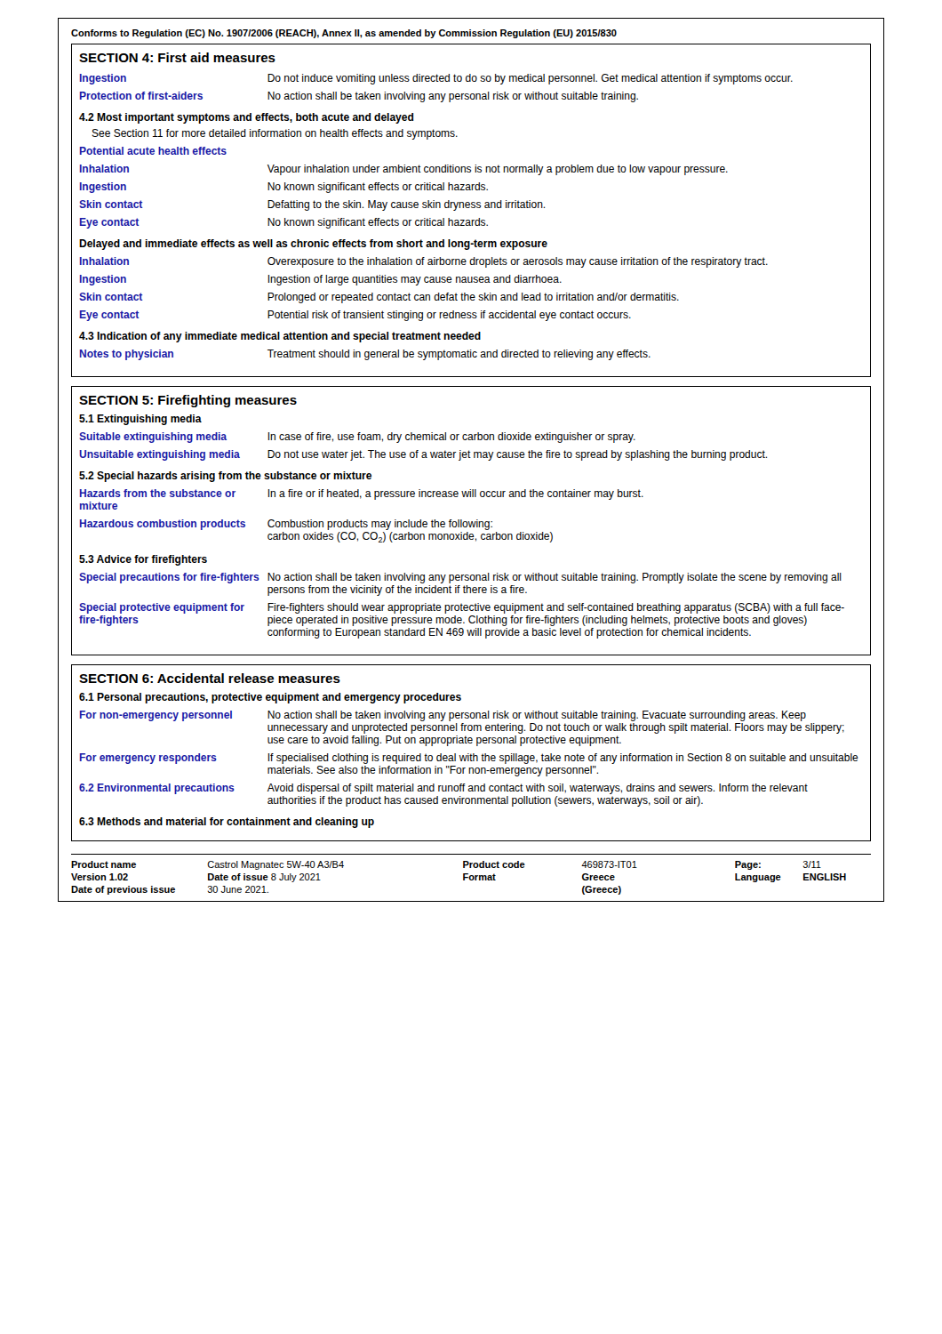Conforms to Regulation (EC) No. 1907/2006 (REACH), Annex II, as amended by Commission Regulation (EU) 2015/830
SECTION 4: First aid measures
| Ingestion | Do not induce vomiting unless directed to do so by medical personnel. Get medical attention if symptoms occur. |
| Protection of first-aiders | No action shall be taken involving any personal risk or without suitable training. |
4.2 Most important symptoms and effects, both acute and delayed
See Section 11 for more detailed information on health effects and symptoms.
Potential acute health effects
| Inhalation | Vapour inhalation under ambient conditions is not normally a problem due to low vapour pressure. |
| Ingestion | No known significant effects or critical hazards. |
| Skin contact | Defatting to the skin. May cause skin dryness and irritation. |
| Eye contact | No known significant effects or critical hazards. |
Delayed and immediate effects as well as chronic effects from short and long-term exposure
| Inhalation | Overexposure to the inhalation of airborne droplets or aerosols may cause irritation of the respiratory tract. |
| Ingestion | Ingestion of large quantities may cause nausea and diarrhoea. |
| Skin contact | Prolonged or repeated contact can defat the skin and lead to irritation and/or dermatitis. |
| Eye contact | Potential risk of transient stinging or redness if accidental eye contact occurs. |
4.3 Indication of any immediate medical attention and special treatment needed
| Notes to physician | Treatment should in general be symptomatic and directed to relieving any effects. |
SECTION 5: Firefighting measures
5.1 Extinguishing media
| Suitable extinguishing media | In case of fire, use foam, dry chemical or carbon dioxide extinguisher or spray. |
| Unsuitable extinguishing media | Do not use water jet. The use of a water jet may cause the fire to spread by splashing the burning product. |
5.2 Special hazards arising from the substance or mixture
| Hazards from the substance or mixture | In a fire or if heated, a pressure increase will occur and the container may burst. |
| Hazardous combustion products | Combustion products may include the following: carbon oxides (CO, CO 2 ) (carbon monoxide, carbon dioxide) |
5.3 Advice for firefighters
| Special precautions for fire-fighters | No action shall be taken involving any personal risk or without suitable training. Promptly isolate the scene by removing all persons from the vicinity of the incident if there is a fire. |
| Special protective equipment for fire-fighters | Fire-fighters should wear appropriate protective equipment and self-contained breathing apparatus (SCBA) with a full face-piece operated in positive pressure mode. Clothing for fire-fighters (including helmets, protective boots and gloves) conforming to European standard EN 469 will provide a basic level of protection for chemical incidents. |
SECTION 6: Accidental release measures
6.1 Personal precautions, protective equipment and emergency procedures
| For non-emergency personnel | No action shall be taken involving any personal risk or without suitable training. Evacuate surrounding areas. Keep unnecessary and unprotected personnel from entering. Do not touch or walk through spilt material. Floors may be slippery; use care to avoid falling. Put on appropriate personal protective equipment. |
| For emergency responders | If specialised clothing is required to deal with the spillage, take note of any information in Section 8 on suitable and unsuitable materials. See also the information in "For non-emergency personnel". |
| 6.2 Environmental precautions | Avoid dispersal of spilt material and runoff and contact with soil, waterways, drains and sewers. Inform the relevant authorities if the product has caused environmental pollution (sewers, waterways, soil or air). |
6.3 Methods and material for containment and cleaning up
| Product name | Castrol Magnatec 5W-40 A3/B4 | Product code | 469873-IT01 | Page: | 3/11 |
| Version 1.02 | Date of issue 8 July 2021 | Format | Greece | Language | ENGLISH |
| Date of previous issue | 30 June 2021. | | (Greece) | | |